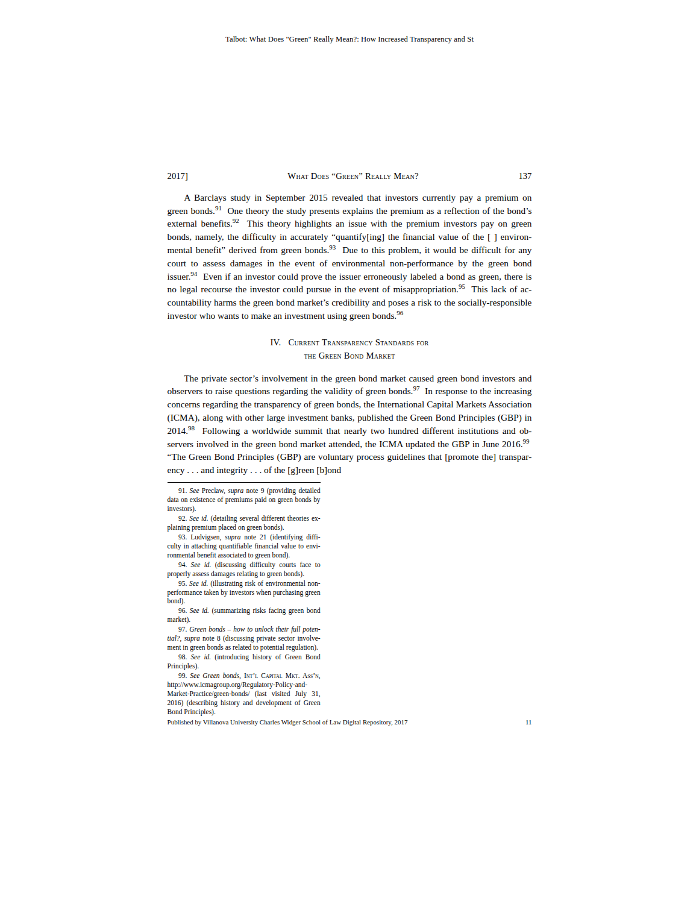Talbot: What Does "Green" Really Mean?: How Increased Transparency and St
2017] What Does “Green” Really Mean? 137
A Barclays study in September 2015 revealed that investors currently pay a premium on green bonds.91 One theory the study presents explains the premium as a reflection of the bond’s external benefits.92 This theory highlights an issue with the premium investors pay on green bonds, namely, the difficulty in accurately “quantify[ing] the financial value of the [ ] environmental benefit” derived from green bonds.93 Due to this problem, it would be difficult for any court to assess damages in the event of environmental non-performance by the green bond issuer.94 Even if an investor could prove the issuer erroneously labeled a bond as green, there is no legal recourse the investor could pursue in the event of misappropriation.95 This lack of accountability harms the green bond market’s credibility and poses a risk to the socially-responsible investor who wants to make an investment using green bonds.96
IV. Current Transparency Standards for
the Green Bond Market
The private sector’s involvement in the green bond market caused green bond investors and observers to raise questions regarding the validity of green bonds.97 In response to the increasing concerns regarding the transparency of green bonds, the International Capital Markets Association (ICMA), along with other large investment banks, published the Green Bond Principles (GBP) in 2014.98 Following a worldwide summit that nearly two hundred different institutions and observers involved in the green bond market attended, the ICMA updated the GBP in June 2016.99 “The Green Bond Principles (GBP) are voluntary process guidelines that [promote the] transparency . . . and integrity . . . of the [g]reen [b]ond
91. See Preclaw, supra note 9 (providing detailed data on existence of premiums paid on green bonds by investors).
92. See id. (detailing several different theories explaining premium placed on green bonds).
93. Ludvigsen, supra note 21 (identifying difficulty in attaching quantifiable financial value to environmental benefit associated to green bond).
94. See id. (discussing difficulty courts face to properly assess damages relating to green bonds).
95. See id. (illustrating risk of environmental non-performance taken by investors when purchasing green bond).
96. See id. (summarizing risks facing green bond market).
97. Green bonds – how to unlock their full potential?, supra note 8 (discussing private sector involvement in green bonds as related to potential regulation).
98. See id. (introducing history of Green Bond Principles).
99. See Green bonds, Int’l Capital Mkt. Ass’n, http://www.icmagroup.org/Regulatory-Policy-and-Market-Practice/green-bonds/ (last visited July 31, 2016) (describing history and development of Green Bond Principles).
Published by Villanova University Charles Widger School of Law Digital Repository, 2017 11